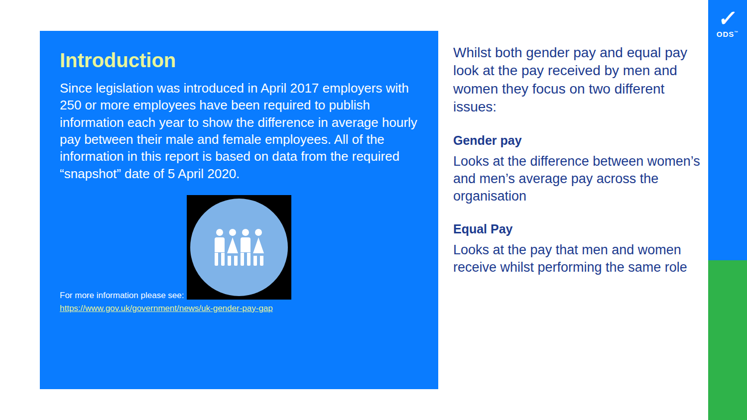✓ ODS™
Introduction
Since legislation was introduced in April 2017 employers with 250 or more employees have been required to publish information each year to show the difference in average hourly pay between their male and female employees. All of the information in this report is based on data from the required “snapshot” date of 5 April 2020.
For more information please see:
https://www.gov.uk/government/news/uk-gender-pay-gap
Whilst both gender pay and equal pay look at the pay received by men and women they focus on two different issues:
Gender pay
Looks at the difference between women’s and men’s average pay across the organisation
Equal Pay
Looks at the pay that men and women receive whilst performing the same role